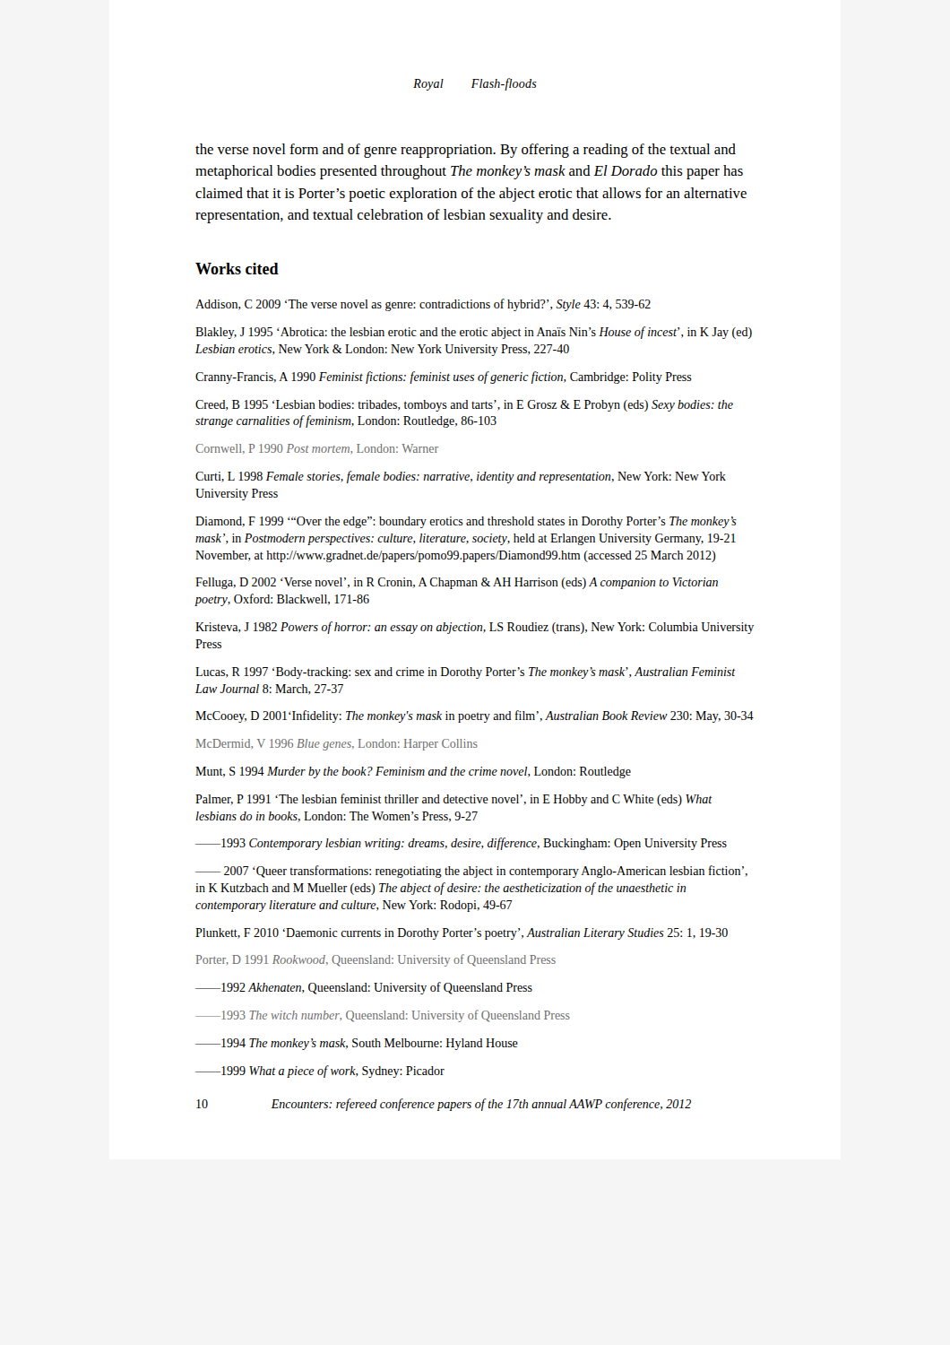Royal Flash-floods
the verse novel form and of genre reappropriation. By offering a reading of the textual and metaphorical bodies presented throughout The monkey’s mask and El Dorado this paper has claimed that it is Porter’s poetic exploration of the abject erotic that allows for an alternative representation, and textual celebration of lesbian sexuality and desire.
Works cited
Addison, C 2009 ‘The verse novel as genre: contradictions of hybrid?’, Style 43: 4, 539-62
Blakley, J 1995 ‘Abrotica: the lesbian erotic and the erotic abject in Anaïs Nin’s House of incest’, in K Jay (ed) Lesbian erotics, New York & London: New York University Press, 227-40
Cranny-Francis, A 1990 Feminist fictions: feminist uses of generic fiction, Cambridge: Polity Press
Creed, B 1995 ‘Lesbian bodies: tribades, tomboys and tarts’, in E Grosz & E Probyn (eds) Sexy bodies: the strange carnalities of feminism, London: Routledge, 86-103
Cornwell, P 1990 Post mortem, London: Warner
Curti, L 1998 Female stories, female bodies: narrative, identity and representation, New York: New York University Press
Diamond, F 1999 ‘“Over the edge”: boundary erotics and threshold states in Dorothy Porter’s The monkey’s mask’, in Postmodern perspectives: culture, literature, society, held at Erlangen University Germany, 19-21 November, at http://www.gradnet.de/papers/pomo99.papers/Diamond99.htm (accessed 25 March 2012)
Felluga, D 2002 ‘Verse novel’, in R Cronin, A Chapman & AH Harrison (eds) A companion to Victorian poetry, Oxford: Blackwell, 171-86
Kristeva, J 1982 Powers of horror: an essay on abjection, LS Roudiez (trans), New York: Columbia University Press
Lucas, R 1997 ‘Body-tracking: sex and crime in Dorothy Porter’s The monkey’s mask’, Australian Feminist Law Journal 8: March, 27-37
McCooey, D 2001‘Infidelity: The monkey's mask in poetry and film’, Australian Book Review 230: May, 30-34
McDermid, V 1996 Blue genes, London: Harper Collins
Munt, S 1994 Murder by the book? Feminism and the crime novel, London: Routledge
Palmer, P 1991 ‘The lesbian feminist thriller and detective novel’, in E Hobby and C White (eds) What lesbians do in books, London: The Women’s Press, 9-27
——1993 Contemporary lesbian writing: dreams, desire, difference, Buckingham: Open University Press
—— 2007 ‘Queer transformations: renegotiating the abject in contemporary Anglo-American lesbian fiction’, in K Kutzbach and M Mueller (eds) The abject of desire: the aestheticization of the unaesthetic in contemporary literature and culture, New York: Rodopi, 49-67
Plunkett, F 2010 ‘Daemonic currents in Dorothy Porter’s poetry’, Australian Literary Studies 25: 1, 19-30
Porter, D 1991 Rookwood, Queensland: University of Queensland Press
——1992 Akhenaten, Queensland: University of Queensland Press
——1993 The witch number, Queensland: University of Queensland Press
——1994 The monkey’s mask, South Melbourne: Hyland House
——1999 What a piece of work, Sydney: Picador
10
Encounters: refereed conference papers of the 17th annual AAWP conference, 2012